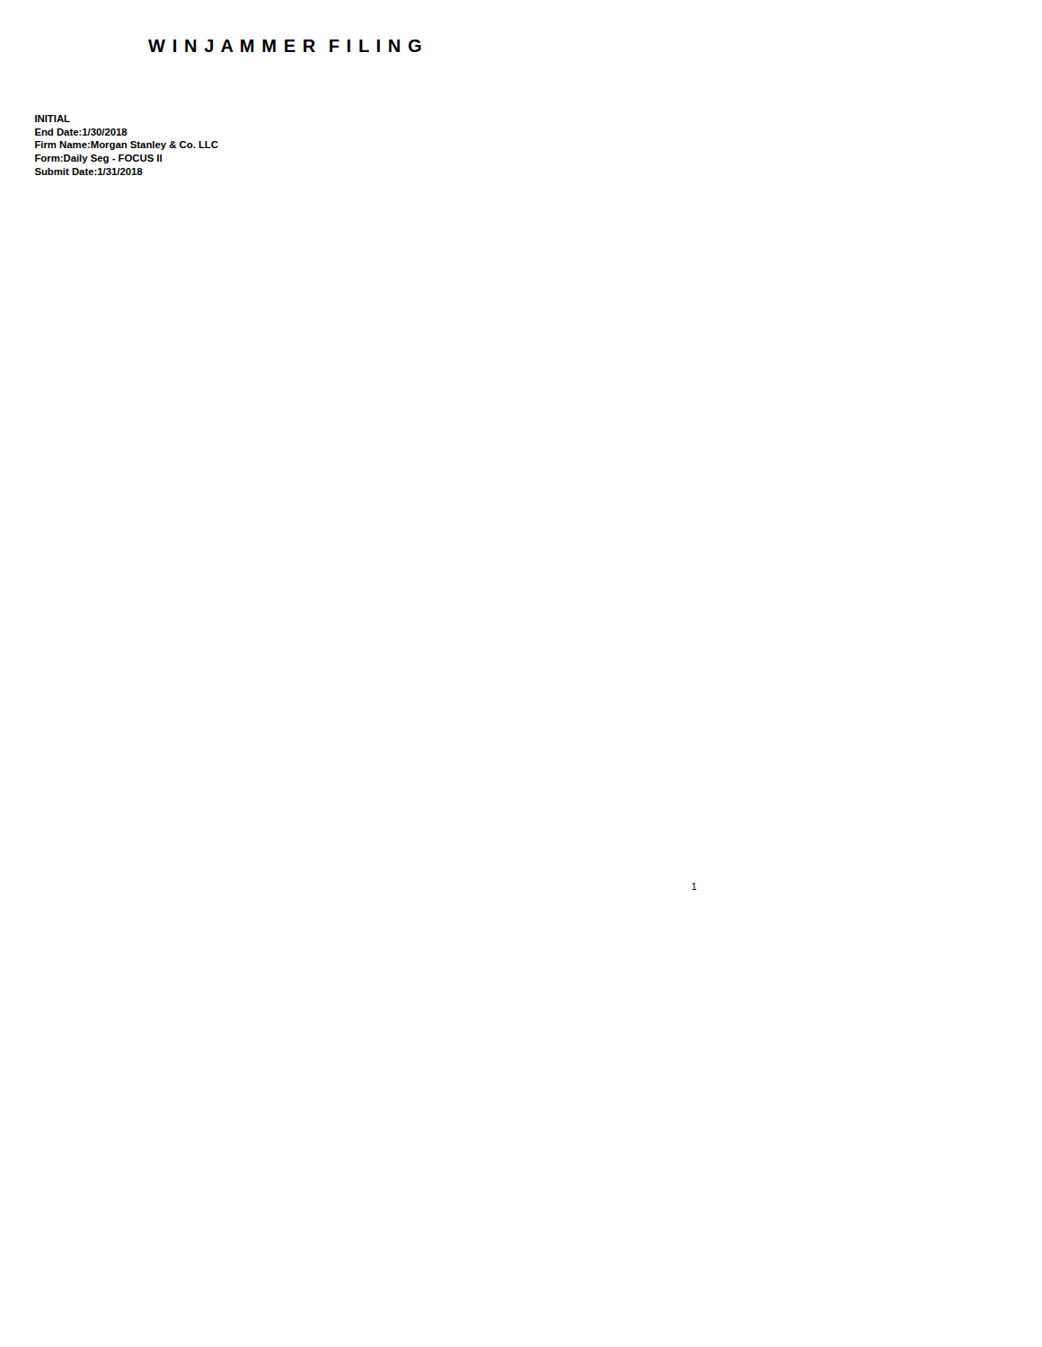W I N J A M M E R F I L I N G
INITIAL
End Date:1/30/2018
Firm Name:Morgan Stanley & Co. LLC
Form:Daily Seg - FOCUS II
Submit Date:1/31/2018
1